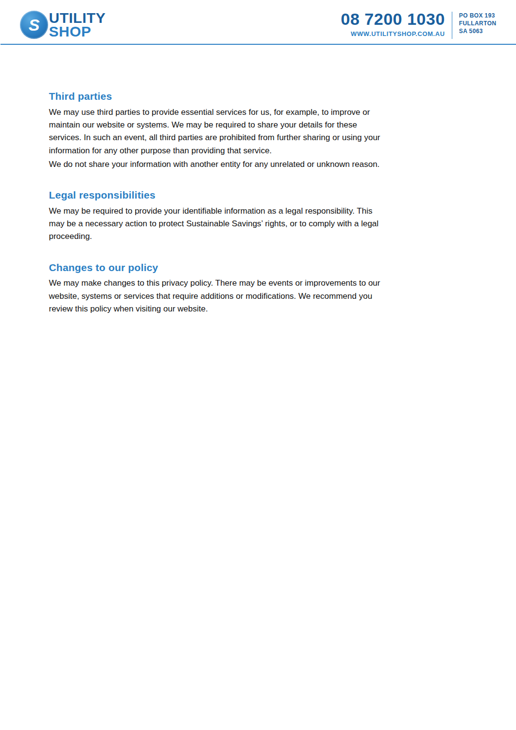UTILITY SHOP
08 7200 1030
WWW.UTILITYSHOP.COM.AU
PO BOX 193
FULLARTON
SA 5063
Third parties
We may use third parties to provide essential services for us, for example, to improve or maintain our website or systems. We may be required to share your details for these services. In such an event, all third parties are prohibited from further sharing or using your information for any other purpose than providing that service.
We do not share your information with another entity for any unrelated or unknown reason.
Legal responsibilities
We may be required to provide your identifiable information as a legal responsibility. This may be a necessary action to protect Sustainable Savings’ rights, or to comply with a legal proceeding.
Changes to our policy
We may make changes to this privacy policy. There may be events or improvements to our website, systems or services that require additions or modifications. We recommend you review this policy when visiting our website.